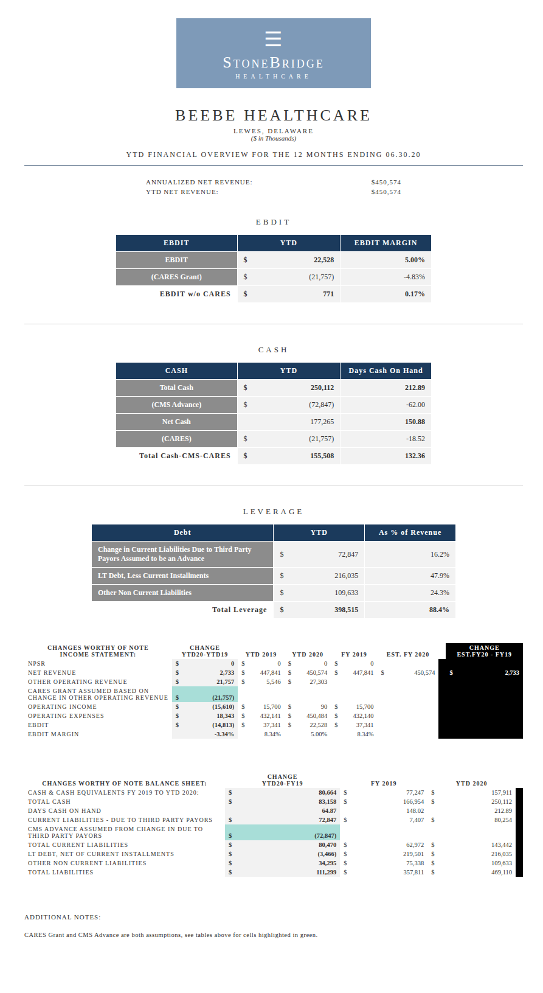☰
StoneBridge
HEALTHCARE
BEEBE HEALTHCARE
LEWES, DELAWARE
($ in Thousands)
YTD FINANCIAL OVERVIEW FOR THE 12 MONTHS ENDING 06.30.20
| ANNUALIZED NET REVENUE: | $450,574 |
| YTD NET REVENUE: | $450,574 |
EBDIT
| EBDIT | YTD | EBDIT MARGIN |
| --- | --- | --- |
| EBDIT | $ 22,528 | 5.00% |
| (CARES Grant) | $ (21,757) | -4.83% |
| EBDIT w/o CARES | $ 771 | 0.17% |
CASH
| CASH | YTD | Days Cash On Hand |
| --- | --- | --- |
| Total Cash | $ 250,112 | 212.89 |
| (CMS Advance) | $ (72,847) | -62.00 |
| Net Cash | 177,265 | 150.88 |
| (CARES) | $ (21,757) | -18.52 |
| Total Cash-CMS-CARES | $ 155,508 | 132.36 |
LEVERAGE
| Debt | YTD | As % of Revenue |
| --- | --- | --- |
| Change in Current Liabilities Due to Third Party Payors Assumed to be an Advance | $ 72,847 | 16.2% |
| LT Debt, Less Current Installments | $ 216,035 | 47.9% |
| Other Non Current Liabilities | $ 109,633 | 24.3% |
| Total Leverage | $ 398,515 | 88.4% |
| CHANGES WORTHY OF NOTE INCOME STATEMENT: | CHANGE YTD20-YTD19 | YTD 2019 | YTD 2020 | FY 2019 | EST. FY 2020 | | CHANGE EST.FY20 - FY19 |
| --- | --- | --- | --- | --- | --- | --- | --- |
| NPSR | $ | 0 | $ | 0 | $ | 0 | $ | 0 | | | | | |
| NET REVENUE | $ | 2,733 | $ | 447,841 | $ | 450,574 | $ | 447,841 | $ | 450,574 | | $ | 2,733 |
| OTHER OPERATING REVENUE | $ | 21,757 | $ | 5,546 | $ | 27,303 | | | | | | | |
| CARES GRANT ASSUMED BASED ON CHANGE IN OTHER OPERATING REVENUE | $ | (21,757) | | | | | | | | | | | |
| OPERATING INCOME | $ | (15,610) | $ | 15,700 | $ | 90 | $ | 15,700 | | | | | |
| OPERATING EXPENSES | $ | 18,343 | $ | 432,141 | $ | 450,484 | $ | 432,140 | | | | | |
| EBDIT | $ | (14,813) | $ | 37,341 | $ | 22,528 | $ | 37,341 | | | | | |
| EBDIT MARGIN | | -3.34% | | 8.34% | | 5.00% | | 8.34% | | | | | |
| CHANGES WORTHY OF NOTE BALANCE SHEET: | CHANGE YTD20-FY19 | FY 2019 | YTD 2020 | |
| --- | --- | --- | --- | --- |
| CASH & CASH EQUIVALENTS FY 2019 TO YTD 2020: | $ | 80,664 | $ | 77,247 | $ | 157,911 | |
| TOTAL CASH | $ | 83,158 | $ | 166,954 | $ | 250,112 | |
| DAYS CASH ON HAND | | 64.87 | | 148.02 | | 212.89 | |
| CURRENT LIABILITIES - DUE TO THIRD PARTY PAYORS | $ | 72,847 | $ | 7,407 | $ | 80,254 | |
| CMS ADVANCE ASSUMED FROM CHANGE IN DUE TO THIRD PARTY PAYORS | $ | (72,847) | | | | | |
| TOTAL CURRENT LIABILITIES | $ | 80,470 | $ | 62,972 | $ | 143,442 | |
| LT DEBT, NET OF CURRENT INSTALLMENTS | $ | (3,466) | $ | 219,501 | $ | 216,035 | |
| OTHER NON CURRENT LIABILITIES | $ | 34,295 | $ | 75,338 | $ | 109,633 | |
| TOTAL LIABILITIES | $ | 111,299 | $ | 357,811 | $ | 469,110 | |
ADDITIONAL NOTES:
CARES Grant and CMS Advance are both assumptions, see tables above for cells highlighted in green.